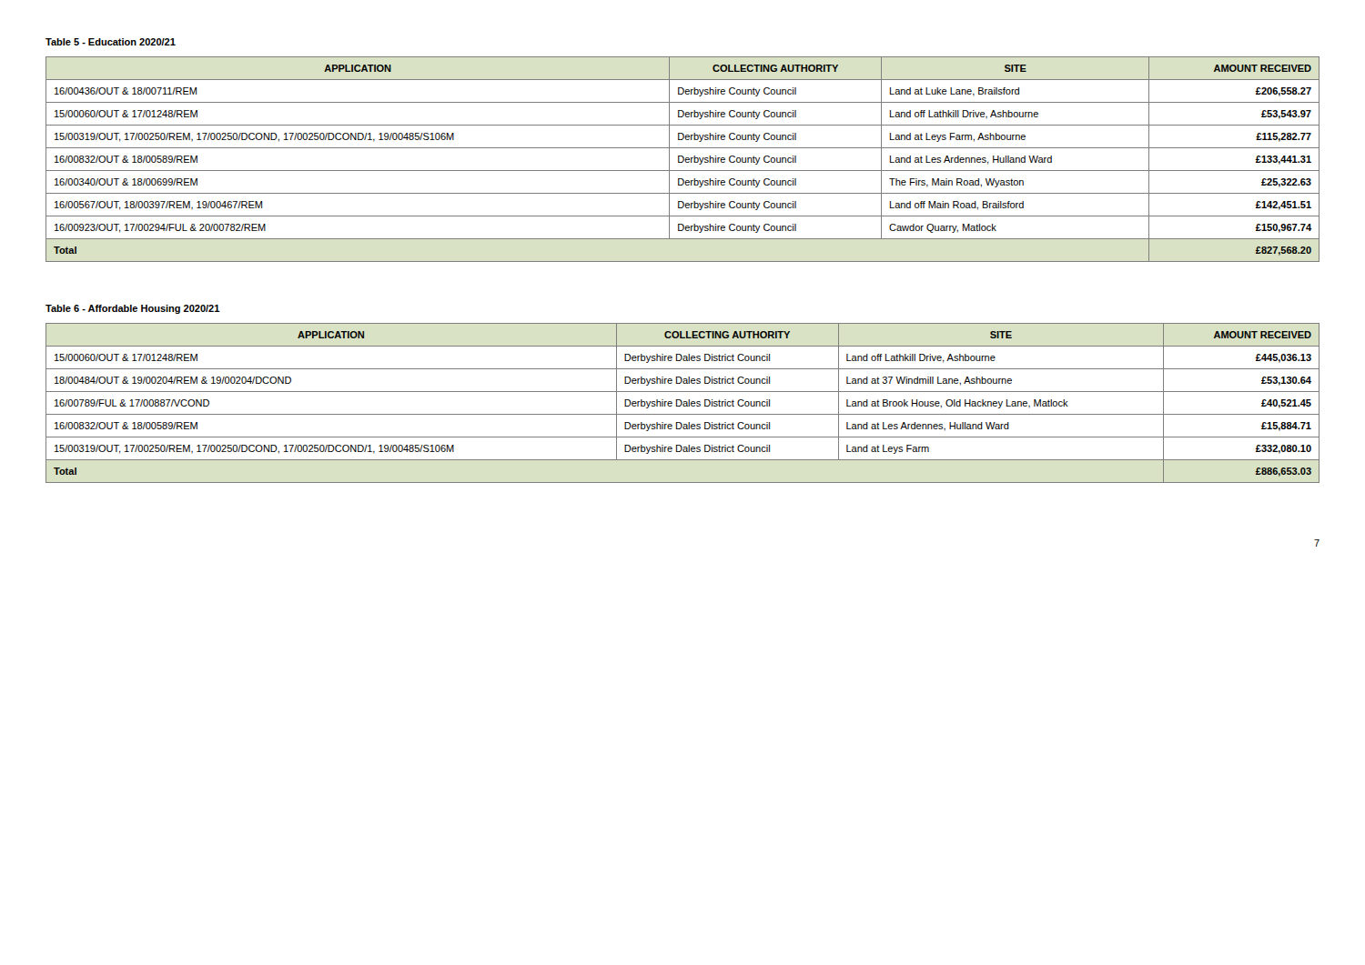Table 5 - Education 2020/21
| APPLICATION | COLLECTING AUTHORITY | SITE | AMOUNT RECEIVED |
| --- | --- | --- | --- |
| 16/00436/OUT & 18/00711/REM | Derbyshire County Council | Land at Luke Lane, Brailsford | £206,558.27 |
| 15/00060/OUT & 17/01248/REM | Derbyshire County Council | Land off Lathkill Drive, Ashbourne | £53,543.97 |
| 15/00319/OUT, 17/00250/REM, 17/00250/DCOND, 17/00250/DCOND/1, 19/00485/S106M | Derbyshire County Council | Land at Leys Farm, Ashbourne | £115,282.77 |
| 16/00832/OUT & 18/00589/REM | Derbyshire County Council | Land at Les Ardennes, Hulland Ward | £133,441.31 |
| 16/00340/OUT & 18/00699/REM | Derbyshire County Council | The Firs, Main Road, Wyaston | £25,322.63 |
| 16/00567/OUT, 18/00397/REM, 19/00467/REM | Derbyshire County Council | Land off Main Road, Brailsford | £142,451.51 |
| 16/00923/OUT, 17/00294/FUL & 20/00782/REM | Derbyshire County Council | Cawdor Quarry, Matlock | £150,967.74 |
| Total | £827,568.20 |
Table 6 - Affordable Housing 2020/21
| APPLICATION | COLLECTING AUTHORITY | SITE | AMOUNT RECEIVED |
| --- | --- | --- | --- |
| 15/00060/OUT & 17/01248/REM | Derbyshire Dales District Council | Land off Lathkill Drive, Ashbourne | £445,036.13 |
| 18/00484/OUT & 19/00204/REM & 19/00204/DCOND | Derbyshire Dales District Council | Land at 37 Windmill Lane, Ashbourne | £53,130.64 |
| 16/00789/FUL & 17/00887/VCOND | Derbyshire Dales District Council | Land at Brook House, Old Hackney Lane, Matlock | £40,521.45 |
| 16/00832/OUT & 18/00589/REM | Derbyshire Dales District Council | Land at Les Ardennes, Hulland Ward | £15,884.71 |
| 15/00319/OUT, 17/00250/REM, 17/00250/DCOND, 17/00250/DCOND/1, 19/00485/S106M | Derbyshire Dales District Council | Land at Leys Farm | £332,080.10 |
| Total | £886,653.03 |
7